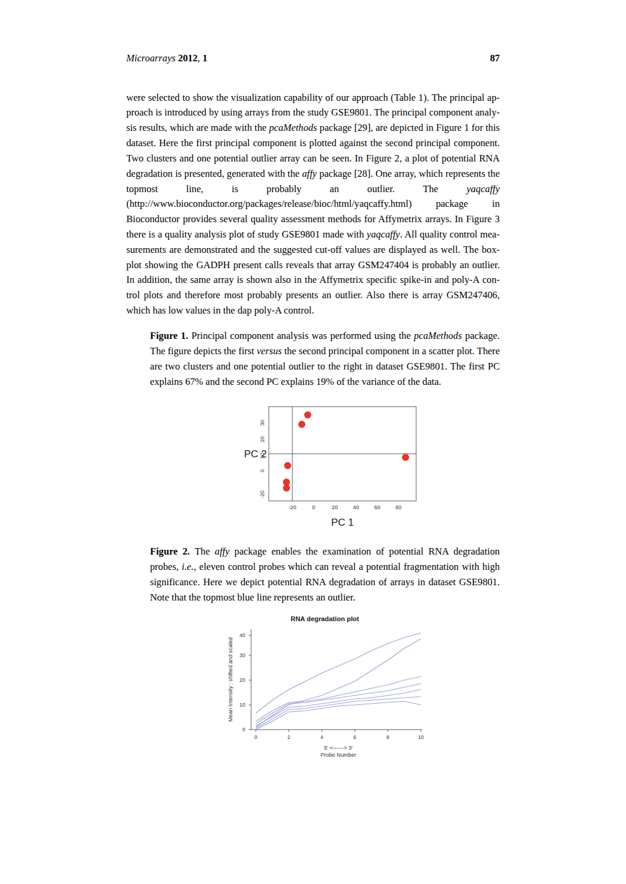Microarrays 2012, 1
87
were selected to show the visualization capability of our approach (Table 1). The principal approach is introduced by using arrays from the study GSE9801. The principal component analysis results, which are made with the pcaMethods package [29], are depicted in Figure 1 for this dataset. Here the first principal component is plotted against the second principal component. Two clusters and one potential outlier array can be seen. In Figure 2, a plot of potential RNA degradation is presented, generated with the affy package [28]. One array, which represents the topmost line, is probably an outlier. The yaqcaffy (http://www.bioconductor.org/packages/release/bioc/html/yaqcaffy.html) package in Bioconductor provides several quality assessment methods for Affymetrix arrays. In Figure 3 there is a quality analysis plot of study GSE9801 made with yaqcaffy. All quality control measurements are demonstrated and the suggested cut-off values are displayed as well. The box-plot showing the GADPH present calls reveals that array GSM247404 is probably an outlier. In addition, the same array is shown also in the Affymetrix specific spike-in and poly-A control plots and therefore most probably presents an outlier. Also there is array GSM247406, which has low values in the dap poly-A control.
Figure 1. Principal component analysis was performed using the pcaMethods package. The figure depicts the first versus the second principal component in a scatter plot. There are two clusters and one potential outlier to the right in dataset GSE9801. The first PC explains 67% and the second PC explains 19% of the variance of the data.
30 20 10 0 -20 -20 0 20 40 60 80 PC 2 PC 1
Figure 2. The affy package enables the examination of potential RNA degradation probes, i.e., eleven control probes which can reveal a potential fragmentation with high significance. Here we depict potential RNA degradation of arrays in dataset GSE9801. Note that the topmost blue line represents an outlier.
RNA degradation plot 0 10 20 30 40 0 2 4 6 8 10 5' <------> 3' Probe Number Mean Intensity : shifted and scaled